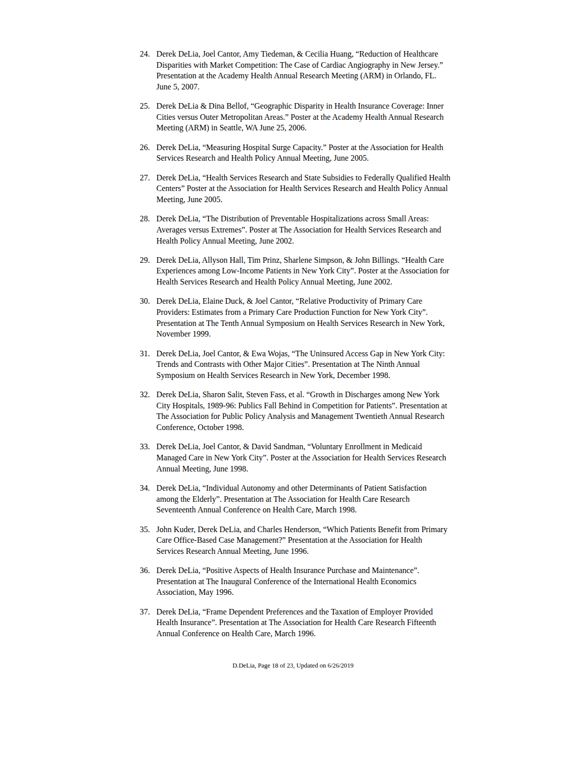24. Derek DeLia, Joel Cantor, Amy Tiedeman, & Cecilia Huang, “Reduction of Healthcare Disparities with Market Competition: The Case of Cardiac Angiography in New Jersey.” Presentation at the Academy Health Annual Research Meeting (ARM) in Orlando, FL. June 5, 2007.
25. Derek DeLia & Dina Bellof, “Geographic Disparity in Health Insurance Coverage: Inner Cities versus Outer Metropolitan Areas.” Poster at the Academy Health Annual Research Meeting (ARM) in Seattle, WA June 25, 2006.
26. Derek DeLia, “Measuring Hospital Surge Capacity.” Poster at the Association for Health Services Research and Health Policy Annual Meeting, June 2005.
27. Derek DeLia, “Health Services Research and State Subsidies to Federally Qualified Health Centers” Poster at the Association for Health Services Research and Health Policy Annual Meeting, June 2005.
28. Derek DeLia, “The Distribution of Preventable Hospitalizations across Small Areas: Averages versus Extremes”. Poster at The Association for Health Services Research and Health Policy Annual Meeting, June 2002.
29. Derek DeLia, Allyson Hall, Tim Prinz, Sharlene Simpson, & John Billings. “Health Care Experiences among Low-Income Patients in New York City”. Poster at the Association for Health Services Research and Health Policy Annual Meeting, June 2002.
30. Derek DeLia, Elaine Duck, & Joel Cantor, “Relative Productivity of Primary Care Providers: Estimates from a Primary Care Production Function for New York City”. Presentation at The Tenth Annual Symposium on Health Services Research in New York, November 1999.
31. Derek DeLia, Joel Cantor, & Ewa Wojas, “The Uninsured Access Gap in New York City: Trends and Contrasts with Other Major Cities”. Presentation at The Ninth Annual Symposium on Health Services Research in New York, December 1998.
32. Derek DeLia, Sharon Salit, Steven Fass, et al. “Growth in Discharges among New York City Hospitals, 1989-96: Publics Fall Behind in Competition for Patients”. Presentation at The Association for Public Policy Analysis and Management Twentieth Annual Research Conference, October 1998.
33. Derek DeLia, Joel Cantor, & David Sandman, “Voluntary Enrollment in Medicaid Managed Care in New York City”. Poster at the Association for Health Services Research Annual Meeting, June 1998.
34. Derek DeLia, “Individual Autonomy and other Determinants of Patient Satisfaction among the Elderly”. Presentation at The Association for Health Care Research Seventeenth Annual Conference on Health Care, March 1998.
35. John Kuder, Derek DeLia, and Charles Henderson, “Which Patients Benefit from Primary Care Office-Based Case Management?” Presentation at the Association for Health Services Research Annual Meeting, June 1996.
36. Derek DeLia, “Positive Aspects of Health Insurance Purchase and Maintenance”. Presentation at The Inaugural Conference of the International Health Economics Association, May 1996.
37. Derek DeLia, “Frame Dependent Preferences and the Taxation of Employer Provided Health Insurance”. Presentation at The Association for Health Care Research Fifteenth Annual Conference on Health Care, March 1996.
D.DeLia, Page 18 of 23, Updated on 6/26/2019